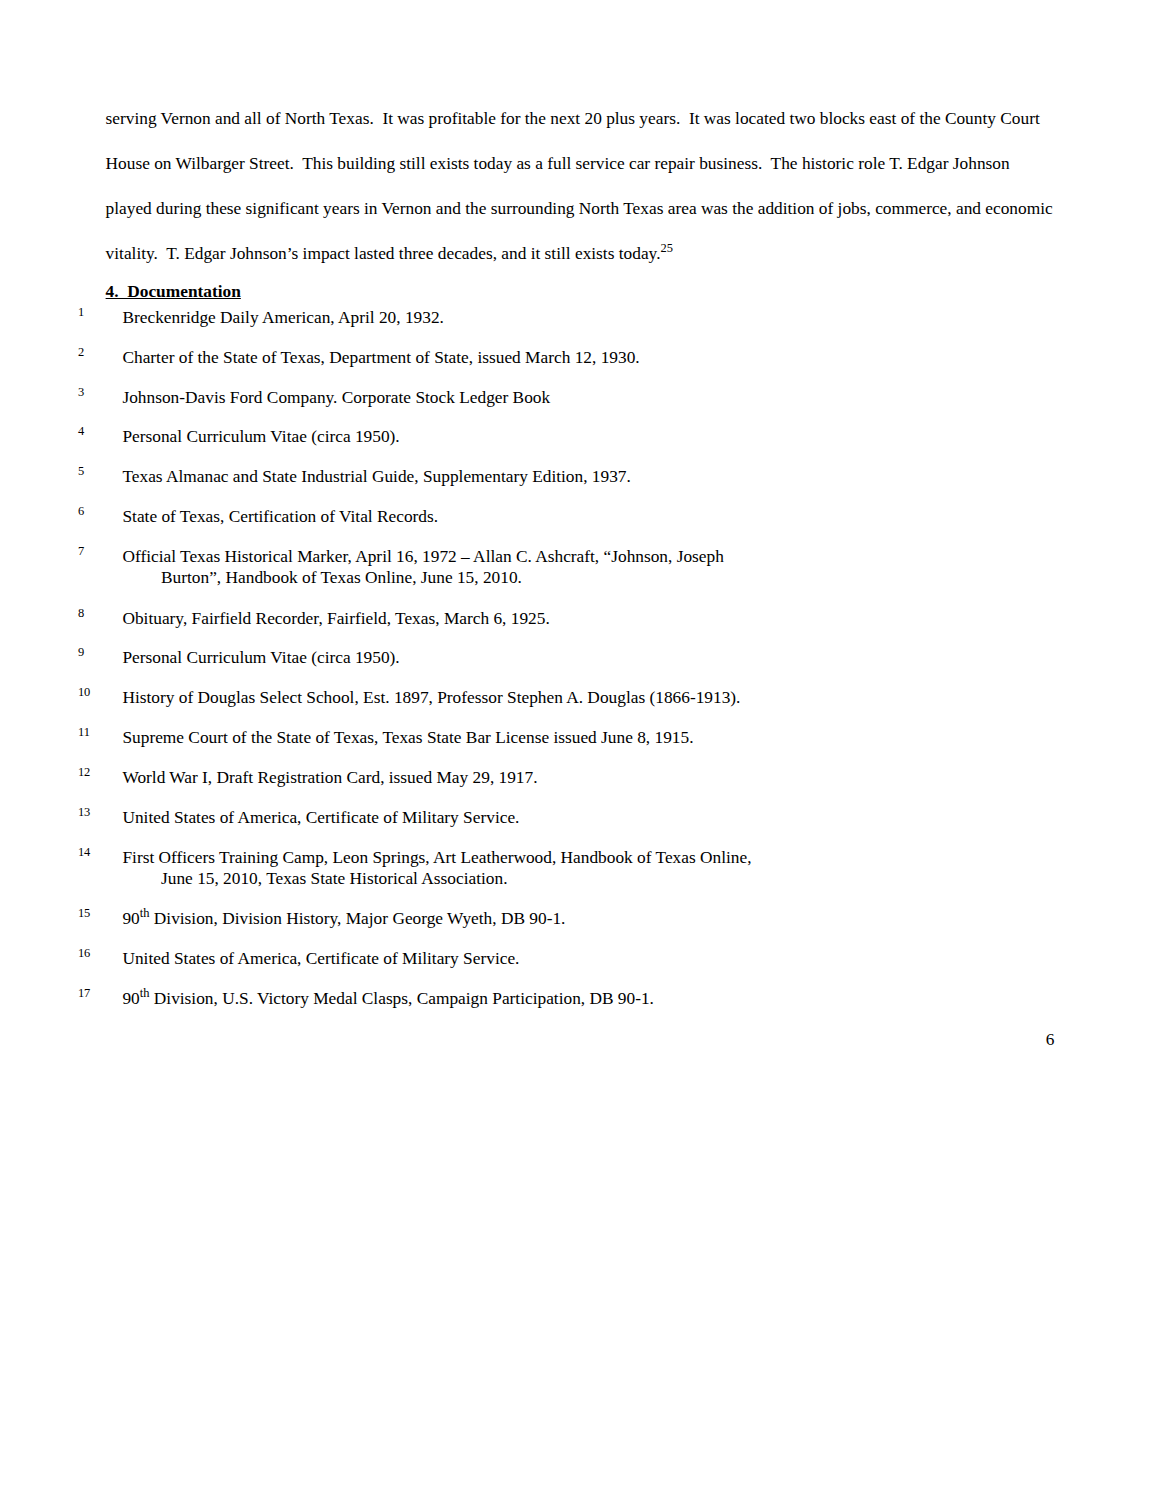serving Vernon and all of North Texas. It was profitable for the next 20 plus years. It was located two blocks east of the County Court House on Wilbarger Street. This building still exists today as a full service car repair business. The historic role T. Edgar Johnson played during these significant years in Vernon and the surrounding North Texas area was the addition of jobs, commerce, and economic vitality. T. Edgar Johnson’s impact lasted three decades, and it still exists today.25
4. Documentation
1 Breckenridge Daily American, April 20, 1932.
2 Charter of the State of Texas, Department of State, issued March 12, 1930.
3 Johnson-Davis Ford Company. Corporate Stock Ledger Book
4 Personal Curriculum Vitae (circa 1950).
5 Texas Almanac and State Industrial Guide, Supplementary Edition, 1937.
6 State of Texas, Certification of Vital Records.
7 Official Texas Historical Marker, April 16, 1972 – Allan C. Ashcraft, “Johnson, JosephBurton”, Handbook of Texas Online, June 15, 2010.
8 Obituary, Fairfield Recorder, Fairfield, Texas, March 6, 1925.
9 Personal Curriculum Vitae (circa 1950).
10 History of Douglas Select School, Est. 1897, Professor Stephen A. Douglas (1866-1913).
11 Supreme Court of the State of Texas, Texas State Bar License issued June 8, 1915.
12 World War I, Draft Registration Card, issued May 29, 1917.
13 United States of America, Certificate of Military Service.
14 First Officers Training Camp, Leon Springs, Art Leatherwood, Handbook of Texas Online,June 15, 2010, Texas State Historical Association.
1590th Division, Division History, Major George Wyeth, DB 90-1.
16 United States of America, Certificate of Military Service.
1790th Division, U.S. Victory Medal Clasps, Campaign Participation, DB 90-1.
6